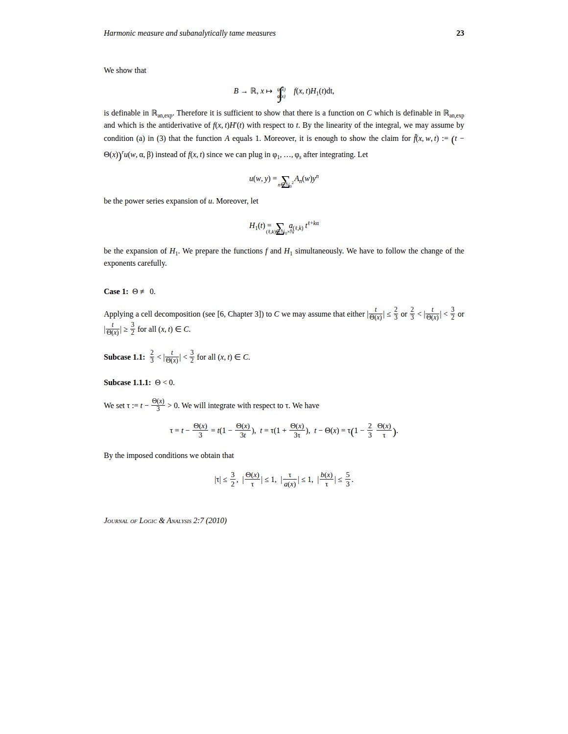Harmonic measure and subanalytically tame measures 23
We show that
B → ℝ, x ↦ ∫ψ(x) φ(x) f(x, t)H1(t)dt,
is definable in ℝan,exp. Therefore it is sufficient to show that there is a function on C which is definable in ℝan,exp and which is the antiderivative of f(x, t)H′(t) with respect to t. By the linearity of the integral, we may assume by condition (a) in (3) that the function A equals 1. Moreover, it is enough to show the claim for f̃(x, w, t) := (t − Θ(x))ru(w, α, β) instead of f(x, t) since we can plug in φ1, …, φs after integrating. Let
u(w, y) = ∑n∈ℕ02 An(w)yn
be the power series expansion of u. Moreover, let
H1(t) = ∑(ℓ,k)∈ℕ0×ℕ a(ℓ,k) tℓ+kα
be the expansion of H1. We prepare the functions f and H1 simultaneously. We have to follow the change of the exponents carefully.
Case 1: Θ ≢ 0.
Applying a cell decomposition (see [6, Chapter 3]) to C we may assume that either |tΘ(x)| ≤ 23 or 23 < |tΘ(x)| < 32 or |tΘ(x)| ≥ 32 for all (x, t) ∈ C.
Subcase 1.1: 23 < |tΘ(x)| < 32 for all (x, t) ∈ C.
Subcase 1.1.1: Θ < 0.
We set τ := t − Θ(x) 3 > 0. We will integrate with respect to τ. We have
τ = t − Θ(x) 3 = t(1 − Θ(x) 3t), t = τ(1 + Θ(x) 3τ), t − Θ(x) = τ(1 − 23 Θ(x) τ).
By the imposed conditions we obtain that
|τ| ≤ 32, |Θ(x) τ| ≤ 1, |τa(x)| ≤ 1, |b(x) τ| ≤ 53.
Journal of Logic & Analysis 2:7 (2010)